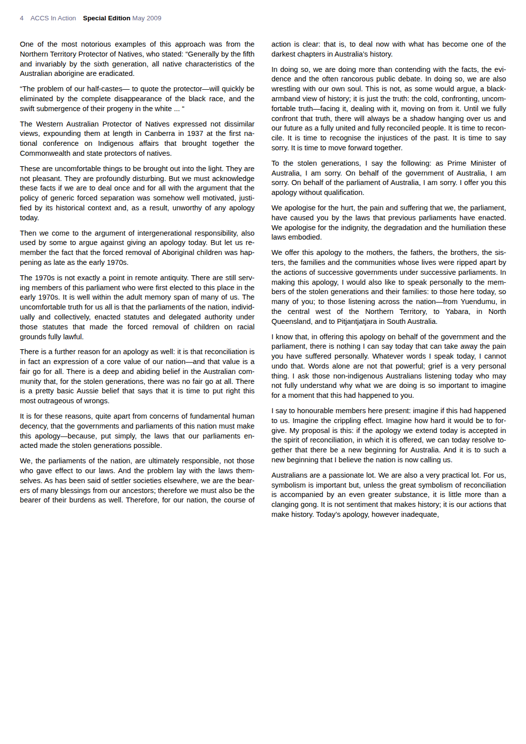4 ACCS In Action Special Edition May 2009
One of the most notorious examples of this approach was from the Northern Territory Protector of Natives, who stated: “Generally by the fifth and invariably by the sixth generation, all native characteristics of the Australian aborigine are eradicated.
“The problem of our half-castes— to quote the protector—will quickly be eliminated by the complete disappearance of the black race, and the swift submergence of their progeny in the white ... “
The Western Australian Protector of Natives expressed not dissimilar views, expounding them at length in Canberra in 1937 at the first national conference on Indigenous affairs that brought together the Commonwealth and state protectors of natives.
These are uncomfortable things to be brought out into the light. They are not pleasant. They are profoundly disturbing. But we must acknowledge these facts if we are to deal once and for all with the argument that the policy of generic forced separation was somehow well motivated, justified by its historical context and, as a result, unworthy of any apology today.
Then we come to the argument of intergenerational responsibility, also used by some to argue against giving an apology today. But let us remember the fact that the forced removal of Aboriginal children was happening as late as the early 1970s.
The 1970s is not exactly a point in remote antiquity. There are still serving members of this parliament who were first elected to this place in the early 1970s. It is well within the adult memory span of many of us. The uncomfortable truth for us all is that the parliaments of the nation, individually and collectively, enacted statutes and delegated authority under those statutes that made the forced removal of children on racial grounds fully lawful.
There is a further reason for an apology as well: it is that reconciliation is in fact an expression of a core value of our nation—and that value is a fair go for all. There is a deep and abiding belief in the Australian community that, for the stolen generations, there was no fair go at all. There is a pretty basic Aussie belief that says that it is time to put right this most outrageous of wrongs.
It is for these reasons, quite apart from concerns of fundamental human decency, that the governments and parliaments of this nation must make this apology—because, put simply, the laws that our parliaments enacted made the stolen generations possible.
We, the parliaments of the nation, are ultimately responsible, not those who gave effect to our laws. And the problem lay with the laws themselves. As has been said of settler societies elsewhere, we are the bearers of many blessings from our ancestors; therefore we must also be the bearer of their burdens as well. Therefore, for our nation, the course of action is clear: that is, to deal now with what has become one of the darkest chapters in Australia’s history.
In doing so, we are doing more than contending with the facts, the evidence and the often rancorous public debate. In doing so, we are also wrestling with our own soul. This is not, as some would argue, a black-armband view of history; it is just the truth: the cold, confronting, uncomfortable truth—facing it, dealing with it, moving on from it. Until we fully confront that truth, there will always be a shadow hanging over us and our future as a fully united and fully reconciled people. It is time to reconcile. It is time to recognise the injustices of the past. It is time to say sorry. It is time to move forward together.
To the stolen generations, I say the following: as Prime Minister of Australia, I am sorry. On behalf of the government of Australia, I am sorry. On behalf of the parliament of Australia, I am sorry. I offer you this apology without qualification.
We apologise for the hurt, the pain and suffering that we, the parliament, have caused you by the laws that previous parliaments have enacted. We apologise for the indignity, the degradation and the humiliation these laws embodied.
We offer this apology to the mothers, the fathers, the brothers, the sisters, the families and the communities whose lives were ripped apart by the actions of successive governments under successive parliaments. In making this apology, I would also like to speak personally to the members of the stolen generations and their families: to those here today, so many of you; to those listening across the nation—from Yuendumu, in the central west of the Northern Territory, to Yabara, in North Queensland, and to Pitjantjatjara in South Australia.
I know that, in offering this apology on behalf of the government and the parliament, there is nothing I can say today that can take away the pain you have suffered personally. Whatever words I speak today, I cannot undo that. Words alone are not that powerful; grief is a very personal thing. I ask those non-indigenous Australians listening today who may not fully understand why what we are doing is so important to imagine for a moment that this had happened to you.
I say to honourable members here present: imagine if this had happened to us. Imagine the crippling effect. Imagine how hard it would be to forgive. My proposal is this: if the apology we extend today is accepted in the spirit of reconciliation, in which it is offered, we can today resolve together that there be a new beginning for Australia. And it is to such a new beginning that I believe the nation is now calling us.
Australians are a passionate lot. We are also a very practical lot. For us, symbolism is important but, unless the great symbolism of reconciliation is accompanied by an even greater substance, it is little more than a clanging gong. It is not sentiment that makes history; it is our actions that make history. Today’s apology, however inadequate,